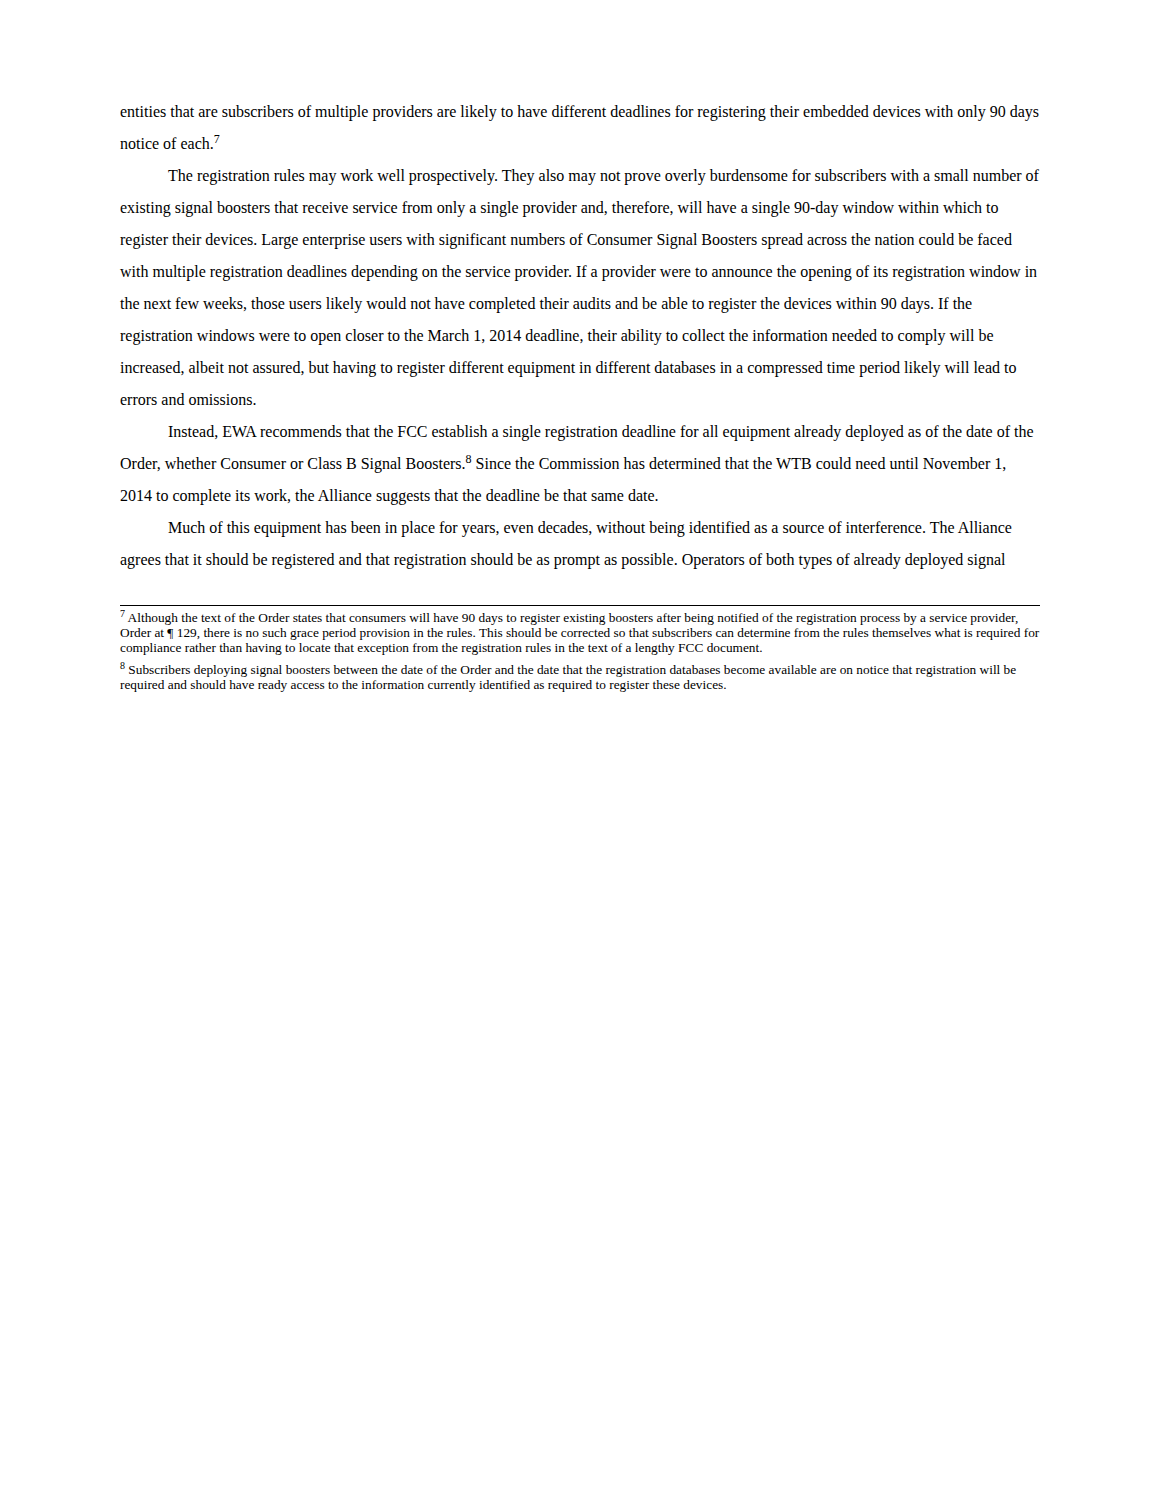entities that are subscribers of multiple providers are likely to have different deadlines for registering their embedded devices with only 90 days notice of each.7
The registration rules may work well prospectively. They also may not prove overly burdensome for subscribers with a small number of existing signal boosters that receive service from only a single provider and, therefore, will have a single 90-day window within which to register their devices. Large enterprise users with significant numbers of Consumer Signal Boosters spread across the nation could be faced with multiple registration deadlines depending on the service provider. If a provider were to announce the opening of its registration window in the next few weeks, those users likely would not have completed their audits and be able to register the devices within 90 days. If the registration windows were to open closer to the March 1, 2014 deadline, their ability to collect the information needed to comply will be increased, albeit not assured, but having to register different equipment in different databases in a compressed time period likely will lead to errors and omissions.
Instead, EWA recommends that the FCC establish a single registration deadline for all equipment already deployed as of the date of the Order, whether Consumer or Class B Signal Boosters.8 Since the Commission has determined that the WTB could need until November 1, 2014 to complete its work, the Alliance suggests that the deadline be that same date.
Much of this equipment has been in place for years, even decades, without being identified as a source of interference. The Alliance agrees that it should be registered and that registration should be as prompt as possible. Operators of both types of already deployed signal
7 Although the text of the Order states that consumers will have 90 days to register existing boosters after being notified of the registration process by a service provider, Order at ¶ 129, there is no such grace period provision in the rules. This should be corrected so that subscribers can determine from the rules themselves what is required for compliance rather than having to locate that exception from the registration rules in the text of a lengthy FCC document.
8 Subscribers deploying signal boosters between the date of the Order and the date that the registration databases become available are on notice that registration will be required and should have ready access to the information currently identified as required to register these devices.